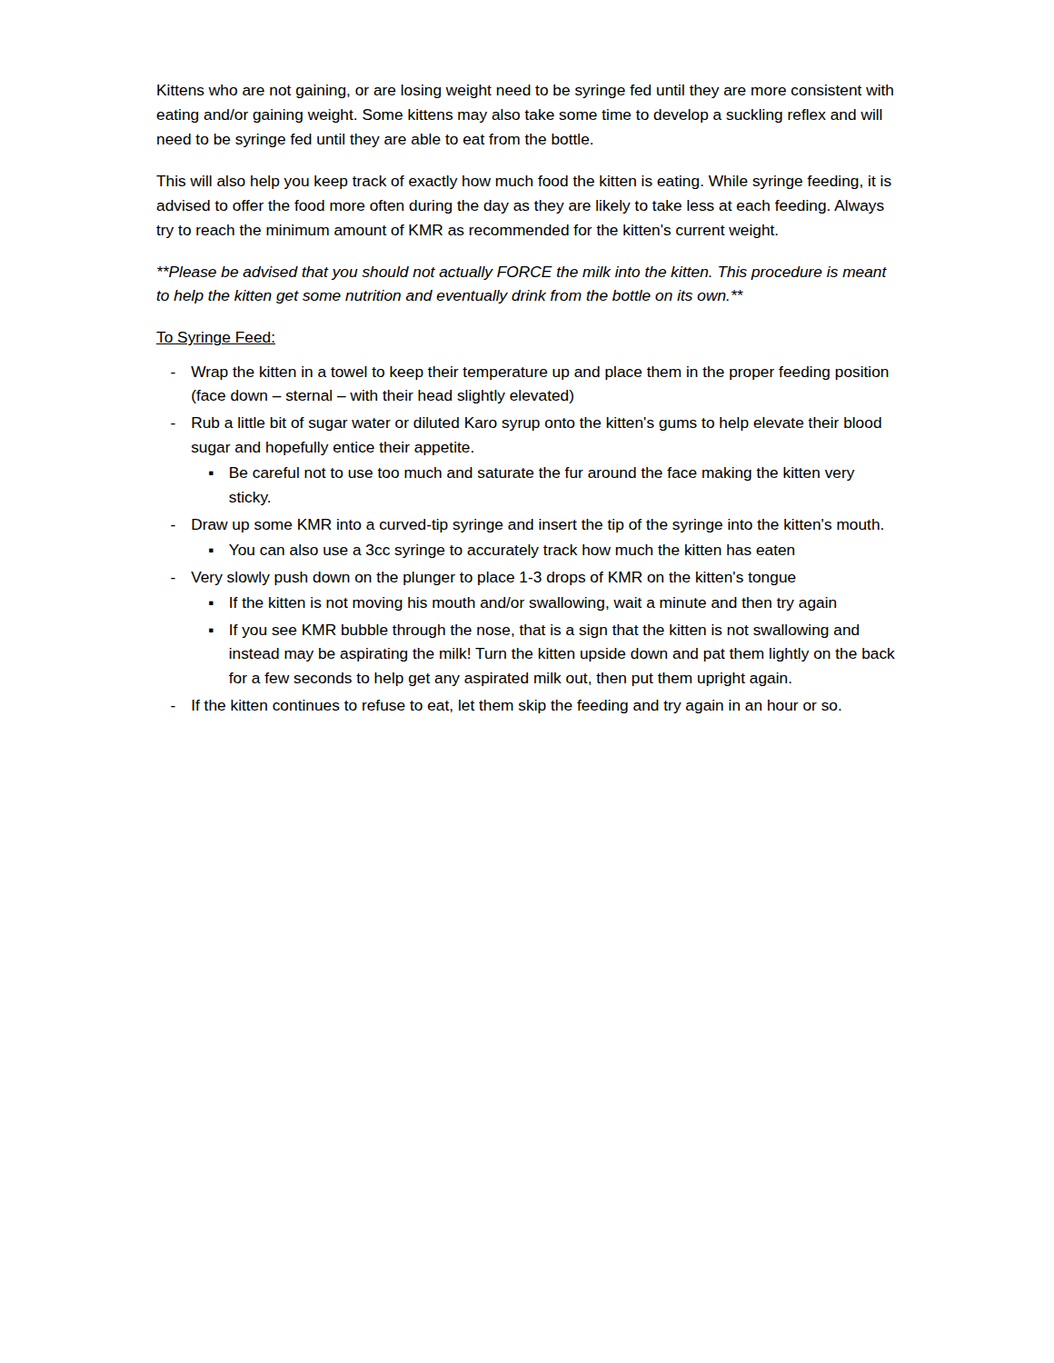Kittens who are not gaining, or are losing weight need to be syringe fed until they are more consistent with eating and/or gaining weight. Some kittens may also take some time to develop a suckling reflex and will need to be syringe fed until they are able to eat from the bottle.
This will also help you keep track of exactly how much food the kitten is eating. While syringe feeding, it is advised to offer the food more often during the day as they are likely to take less at each feeding. Always try to reach the minimum amount of KMR as recommended for the kitten's current weight.
**Please be advised that you should not actually FORCE the milk into the kitten. This procedure is meant to help the kitten get some nutrition and eventually drink from the bottle on its own.**
To Syringe Feed:
Wrap the kitten in a towel to keep their temperature up and place them in the proper feeding position (face down – sternal – with their head slightly elevated)
Rub a little bit of sugar water or diluted Karo syrup onto the kitten's gums to help elevate their blood sugar and hopefully entice their appetite.
Be careful not to use too much and saturate the fur around the face making the kitten very sticky.
Draw up some KMR into a curved-tip syringe and insert the tip of the syringe into the kitten's mouth.
You can also use a 3cc syringe to accurately track how much the kitten has eaten
Very slowly push down on the plunger to place 1-3 drops of KMR on the kitten's tongue
If the kitten is not moving his mouth and/or swallowing, wait a minute and then try again
If you see KMR bubble through the nose, that is a sign that the kitten is not swallowing and instead may be aspirating the milk! Turn the kitten upside down and pat them lightly on the back for a few seconds to help get any aspirated milk out, then put them upright again.
If the kitten continues to refuse to eat, let them skip the feeding and try again in an hour or so.